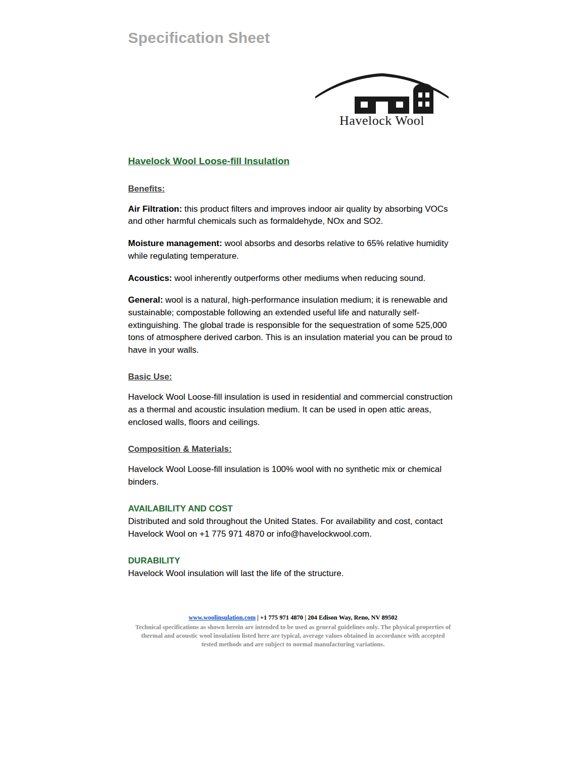Specification Sheet
Havelock Wool
Havelock Wool Loose-fill Insulation
Benefits:
Air Filtration: this product filters and improves indoor air quality by absorbing VOCs and other harmful chemicals such as formaldehyde, NOx and SO2.
Moisture management: wool absorbs and desorbs relative to 65% relative humidity while regulating temperature.
Acoustics: wool inherently outperforms other mediums when reducing sound.
General: wool is a natural, high-performance insulation medium; it is renewable and sustainable; compostable following an extended useful life and naturally self-extinguishing. The global trade is responsible for the sequestration of some 525,000 tons of atmosphere derived carbon. This is an insulation material you can be proud to have in your walls.
Basic Use:
Havelock Wool Loose-fill insulation is used in residential and commercial construction as a thermal and acoustic insulation medium. It can be used in open attic areas, enclosed walls, floors and ceilings.
Composition & Materials:
Havelock Wool Loose-fill insulation is 100% wool with no synthetic mix or chemical binders.
AVAILABILITY AND COST
Distributed and sold throughout the United States. For availability and cost, contact Havelock Wool on +1 775 971 4870 or info@havelockwool.com.
DURABILITY
Havelock Wool insulation will last the life of the structure.
www.woolinsulation.com | +1 775 971 4870 | 204 Edison Way, Reno, NV 89502
Technical specifications as shown herein are intended to be used as general guidelines only. The physical properties of thermal and acoustic wool insulation listed here are typical, average values obtained in accordance with accepted tested methods and are subject to normal manufacturing variations.